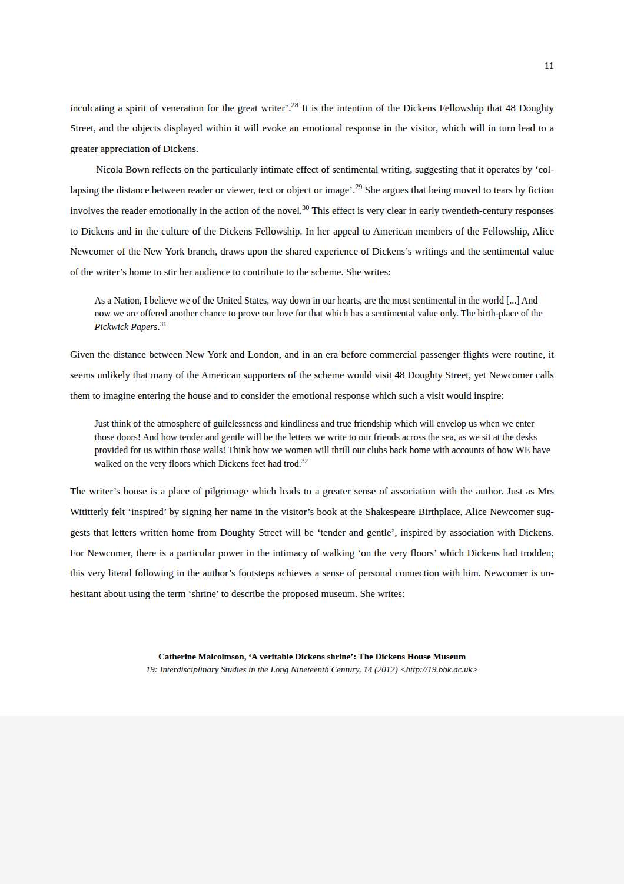11
inculcating a spirit of veneration for the great writer’.28 It is the intention of the Dickens Fellowship that 48 Doughty Street, and the objects displayed within it will evoke an emotional response in the visitor, which will in turn lead to a greater appreciation of Dickens.
Nicola Bown reflects on the particularly intimate effect of sentimental writing, suggesting that it operates by ‘collapsing the distance between reader or viewer, text or object or image’.29 She argues that being moved to tears by fiction involves the reader emotionally in the action of the novel.30 This effect is very clear in early twentieth-century responses to Dickens and in the culture of the Dickens Fellowship. In her appeal to American members of the Fellowship, Alice Newcomer of the New York branch, draws upon the shared experience of Dickens’s writings and the sentimental value of the writer’s home to stir her audience to contribute to the scheme. She writes:
As a Nation, I believe we of the United States, way down in our hearts, are the most sentimental in the world [...] And now we are offered another chance to prove our love for that which has a sentimental value only. The birth-place of the Pickwick Papers.31
Given the distance between New York and London, and in an era before commercial passenger flights were routine, it seems unlikely that many of the American supporters of the scheme would visit 48 Doughty Street, yet Newcomer calls them to imagine entering the house and to consider the emotional response which such a visit would inspire:
Just think of the atmosphere of guilelessness and kindliness and true friendship which will envelop us when we enter those doors! And how tender and gentle will be the letters we write to our friends across the sea, as we sit at the desks provided for us within those walls! Think how we women will thrill our clubs back home with accounts of how WE have walked on the very floors which Dickens feet had trod.32
The writer’s house is a place of pilgrimage which leads to a greater sense of association with the author. Just as Mrs Wititterly felt ‘inspired’ by signing her name in the visitor’s book at the Shakespeare Birthplace, Alice Newcomer suggests that letters written home from Doughty Street will be ‘tender and gentle’, inspired by association with Dickens. For Newcomer, there is a particular power in the intimacy of walking ‘on the very floors’ which Dickens had trodden; this very literal following in the author’s footsteps achieves a sense of personal connection with him. Newcomer is unhesitant about using the term ‘shrine’ to describe the proposed museum. She writes:
Catherine Malcolmson, ‘A veritable Dickens shrine’: The Dickens House Museum
19: Interdisciplinary Studies in the Long Nineteenth Century, 14 (2012) <http://19.bbk.ac.uk>